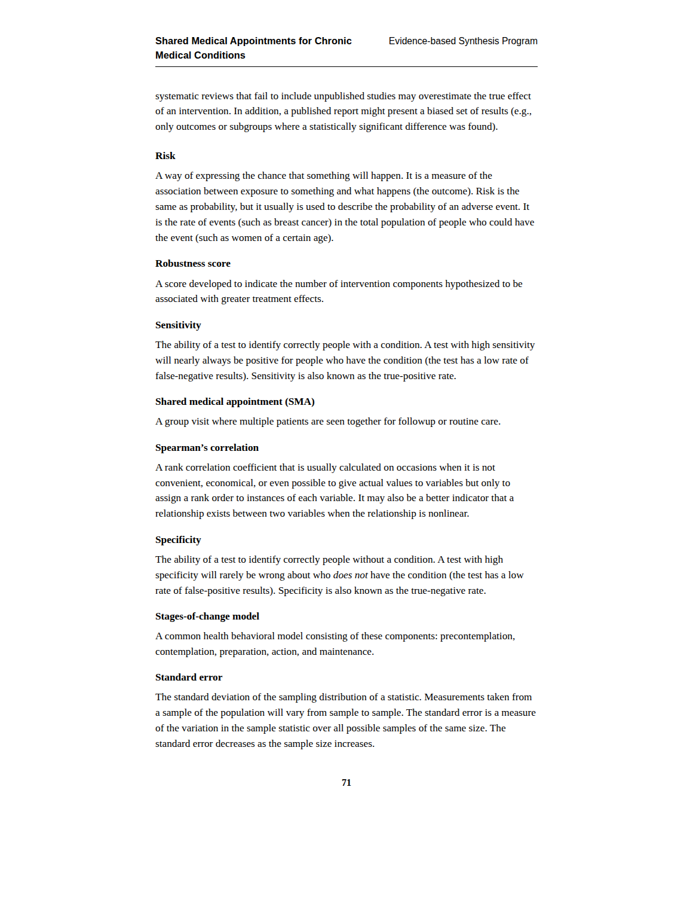Shared Medical Appointments for Chronic Medical Conditions
Evidence-based Synthesis Program
systematic reviews that fail to include unpublished studies may overestimate the true effect of an intervention. In addition, a published report might present a biased set of results (e.g., only outcomes or subgroups where a statistically significant difference was found).
Risk
A way of expressing the chance that something will happen. It is a measure of the association between exposure to something and what happens (the outcome). Risk is the same as probability, but it usually is used to describe the probability of an adverse event. It is the rate of events (such as breast cancer) in the total population of people who could have the event (such as women of a certain age).
Robustness score
A score developed to indicate the number of intervention components hypothesized to be associated with greater treatment effects.
Sensitivity
The ability of a test to identify correctly people with a condition. A test with high sensitivity will nearly always be positive for people who have the condition (the test has a low rate of false-negative results). Sensitivity is also known as the true-positive rate.
Shared medical appointment (SMA)
A group visit where multiple patients are seen together for followup or routine care.
Spearman’s correlation
A rank correlation coefficient that is usually calculated on occasions when it is not convenient, economical, or even possible to give actual values to variables but only to assign a rank order to instances of each variable. It may also be a better indicator that a relationship exists between two variables when the relationship is nonlinear.
Specificity
The ability of a test to identify correctly people without a condition. A test with high specificity will rarely be wrong about who does not have the condition (the test has a low rate of false-positive results). Specificity is also known as the true-negative rate.
Stages-of-change model
A common health behavioral model consisting of these components: precontemplation, contemplation, preparation, action, and maintenance.
Standard error
The standard deviation of the sampling distribution of a statistic. Measurements taken from a sample of the population will vary from sample to sample. The standard error is a measure of the variation in the sample statistic over all possible samples of the same size. The standard error decreases as the sample size increases.
71